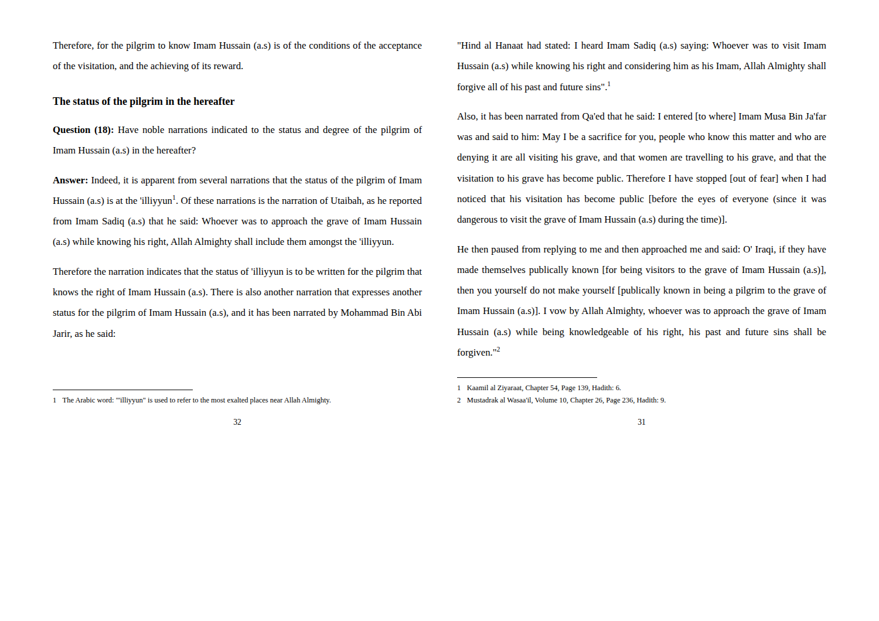Therefore, for the pilgrim to know Imam Hussain (a.s) is of the conditions of the acceptance of the visitation, and the achieving of its reward.
The status of the pilgrim in the hereafter
Question (18): Have noble narrations indicated to the status and degree of the pilgrim of Imam Hussain (a.s) in the hereafter?
Answer: Indeed, it is apparent from several narrations that the status of the pilgrim of Imam Hussain (a.s) is at the 'illiyyun1. Of these narrations is the narration of Utaibah, as he reported from Imam Sadiq (a.s) that he said: Whoever was to approach the grave of Imam Hussain (a.s) while knowing his right, Allah Almighty shall include them amongst the 'illiyyun.
Therefore the narration indicates that the status of 'illiyyun is to be written for the pilgrim that knows the right of Imam Hussain (a.s). There is also another narration that expresses another status for the pilgrim of Imam Hussain (a.s), and it has been narrated by Mohammad Bin Abi Jarir, as he said:
1 The Arabic word: "'illiyyun" is used to refer to the most exalted places near Allah Almighty.
32
"Hind al Hanaat had stated: I heard Imam Sadiq (a.s) saying: Whoever was to visit Imam Hussain (a.s) while knowing his right and considering him as his Imam, Allah Almighty shall forgive all of his past and future sins".1
Also, it has been narrated from Qa'ed that he said: I entered [to where] Imam Musa Bin Ja'far was and said to him: May I be a sacrifice for you, people who know this matter and who are denying it are all visiting his grave, and that women are travelling to his grave, and that the visitation to his grave has become public. Therefore I have stopped [out of fear] when I had noticed that his visitation has become public [before the eyes of everyone (since it was dangerous to visit the grave of Imam Hussain (a.s) during the time)].
He then paused from replying to me and then approached me and said: O' Iraqi, if they have made themselves publically known [for being visitors to the grave of Imam Hussain (a.s)], then you yourself do not make yourself [publically known in being a pilgrim to the grave of Imam Hussain (a.s)]. I vow by Allah Almighty, whoever was to approach the grave of Imam Hussain (a.s) while being knowledgeable of his right, his past and future sins shall be forgiven."2
1 Kaamil al Ziyaraat, Chapter 54, Page 139, Hadith: 6.
2 Mustadrak al Wasaa'il, Volume 10, Chapter 26, Page 236, Hadith: 9.
31